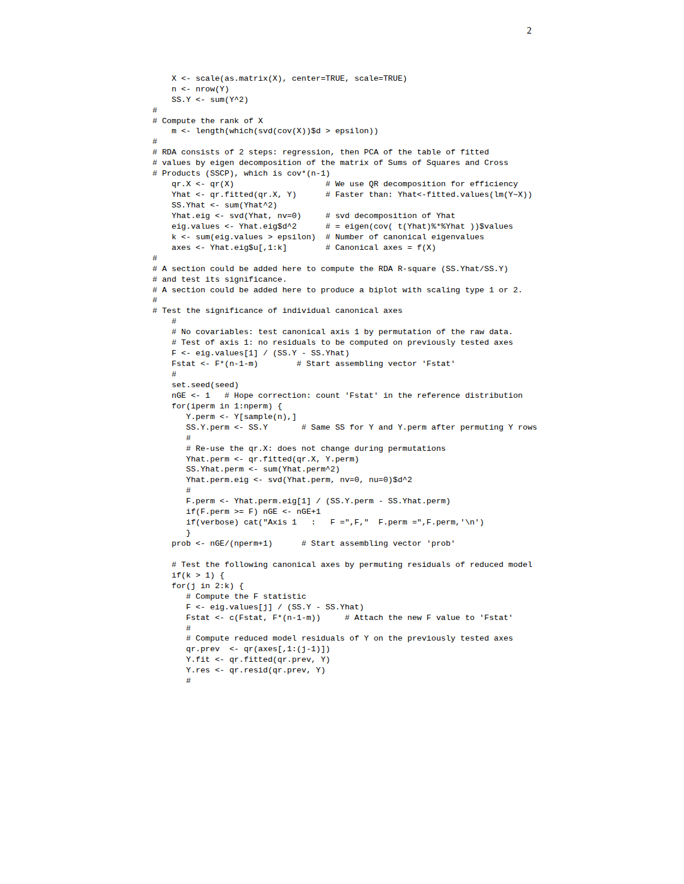2
    X <- scale(as.matrix(X), center=TRUE, scale=TRUE)
    n <- nrow(Y)
    SS.Y <- sum(Y^2)
#
# Compute the rank of X
    m <- length(which(svd(cov(X))$d > epsilon))
#
# RDA consists of 2 steps: regression, then PCA of the table of fitted
# values by eigen decomposition of the matrix of Sums of Squares and Cross
# Products (SSCP), which is cov*(n-1)
    qr.X <- qr(X)                   # We use QR decomposition for efficiency
    Yhat <- qr.fitted(qr.X, Y)      # Faster than: Yhat<-fitted.values(lm(Y~X))
    SS.Yhat <- sum(Yhat^2)
    Yhat.eig <- svd(Yhat, nv=0)     # svd decomposition of Yhat
    eig.values <- Yhat.eig$d^2      # = eigen(cov( t(Yhat)%*%Yhat ))$values
    k <- sum(eig.values > epsilon)  # Number of canonical eigenvalues
    axes <- Yhat.eig$u[,1:k]        # Canonical axes = f(X)
#
# A section could be added here to compute the RDA R-square (SS.Yhat/SS.Y)
# and test its significance.
# A section could be added here to produce a biplot with scaling type 1 or 2.
#
# Test the significance of individual canonical axes
    #
    # No covariables: test canonical axis 1 by permutation of the raw data.
    # Test of axis 1: no residuals to be computed on previously tested axes
    F <- eig.values[1] / (SS.Y - SS.Yhat)
    Fstat <- F*(n-1-m)        # Start assembling vector 'Fstat'
    #
    set.seed(seed)
    nGE <- 1   # Hope correction: count 'Fstat' in the reference distribution
    for(iperm in 1:nperm) {
       Y.perm <- Y[sample(n),]
       SS.Y.perm <- SS.Y       # Same SS for Y and Y.perm after permuting Y rows
       #
       # Re-use the qr.X: does not change during permutations
       Yhat.perm <- qr.fitted(qr.X, Y.perm)
       SS.Yhat.perm <- sum(Yhat.perm^2)
       Yhat.perm.eig <- svd(Yhat.perm, nv=0, nu=0)$d^2
       #
       F.perm <- Yhat.perm.eig[1] / (SS.Y.perm - SS.Yhat.perm)
       if(F.perm >= F) nGE <- nGE+1
       if(verbose) cat("Axis 1   :   F =",F,"  F.perm =",F.perm,'\n')
       }
    prob <- nGE/(nperm+1)      # Start assembling vector 'prob'

    # Test the following canonical axes by permuting residuals of reduced model
    if(k > 1) {
    for(j in 2:k) {
       # Compute the F statistic
       F <- eig.values[j] / (SS.Y - SS.Yhat)
       Fstat <- c(Fstat, F*(n-1-m))     # Attach the new F value to 'Fstat'
       #
       # Compute reduced model residuals of Y on the previously tested axes
       qr.prev  <- qr(axes[,1:(j-1)])
       Y.fit <- qr.fitted(qr.prev, Y)
       Y.res <- qr.resid(qr.prev, Y)
       #